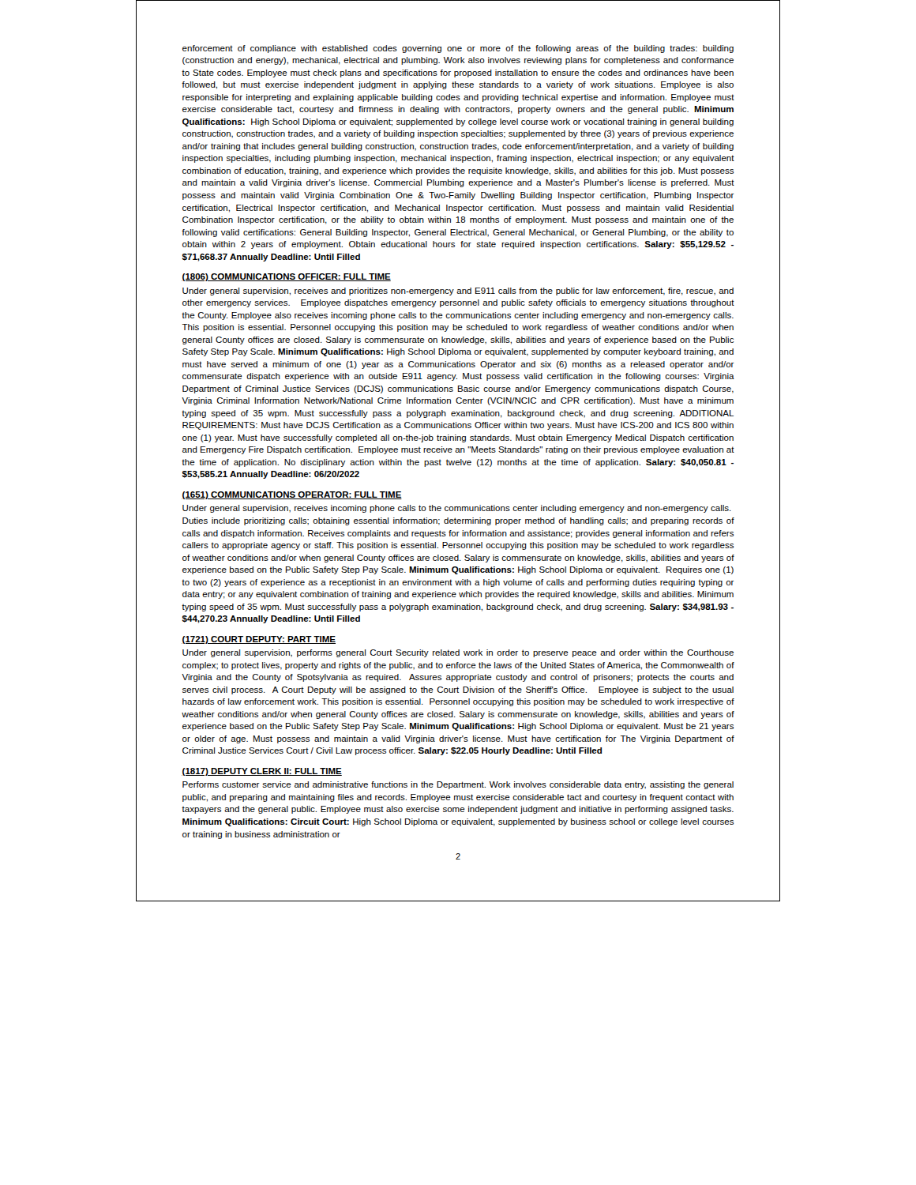enforcement of compliance with established codes governing one or more of the following areas of the building trades: building (construction and energy), mechanical, electrical and plumbing. Work also involves reviewing plans for completeness and conformance to State codes. Employee must check plans and specifications for proposed installation to ensure the codes and ordinances have been followed, but must exercise independent judgment in applying these standards to a variety of work situations. Employee is also responsible for interpreting and explaining applicable building codes and providing technical expertise and information. Employee must exercise considerable tact, courtesy and firmness in dealing with contractors, property owners and the general public. Minimum Qualifications: High School Diploma or equivalent; supplemented by college level course work or vocational training in general building construction, construction trades, and a variety of building inspection specialties; supplemented by three (3) years of previous experience and/or training that includes general building construction, construction trades, code enforcement/interpretation, and a variety of building inspection specialties, including plumbing inspection, mechanical inspection, framing inspection, electrical inspection; or any equivalent combination of education, training, and experience which provides the requisite knowledge, skills, and abilities for this job. Must possess and maintain a valid Virginia driver's license. Commercial Plumbing experience and a Master's Plumber's license is preferred. Must possess and maintain valid Virginia Combination One & Two-Family Dwelling Building Inspector certification, Plumbing Inspector certification, Electrical Inspector certification, and Mechanical Inspector certification. Must possess and maintain valid Residential Combination Inspector certification, or the ability to obtain within 18 months of employment. Must possess and maintain one of the following valid certifications: General Building Inspector, General Electrical, General Mechanical, or General Plumbing, or the ability to obtain within 2 years of employment. Obtain educational hours for state required inspection certifications. Salary: $55,129.52 - $71,668.37 Annually Deadline: Until Filled
(1806) COMMUNICATIONS OFFICER: FULL TIME
Under general supervision, receives and prioritizes non-emergency and E911 calls from the public for law enforcement, fire, rescue, and other emergency services. Employee dispatches emergency personnel and public safety officials to emergency situations throughout the County. Employee also receives incoming phone calls to the communications center including emergency and non-emergency calls. This position is essential. Personnel occupying this position may be scheduled to work regardless of weather conditions and/or when general County offices are closed. Salary is commensurate on knowledge, skills, abilities and years of experience based on the Public Safety Step Pay Scale. Minimum Qualifications: High School Diploma or equivalent, supplemented by computer keyboard training, and must have served a minimum of one (1) year as a Communications Operator and six (6) months as a released operator and/or commensurate dispatch experience with an outside E911 agency. Must possess valid certification in the following courses: Virginia Department of Criminal Justice Services (DCJS) communications Basic course and/or Emergency communications dispatch Course, Virginia Criminal Information Network/National Crime Information Center (VCIN/NCIC and CPR certification). Must have a minimum typing speed of 35 wpm. Must successfully pass a polygraph examination, background check, and drug screening. ADDITIONAL REQUIREMENTS: Must have DCJS Certification as a Communications Officer within two years. Must have ICS-200 and ICS 800 within one (1) year. Must have successfully completed all on-the-job training standards. Must obtain Emergency Medical Dispatch certification and Emergency Fire Dispatch certification. Employee must receive an "Meets Standards" rating on their previous employee evaluation at the time of application. No disciplinary action within the past twelve (12) months at the time of application. Salary: $40,050.81 - $53,585.21 Annually Deadline: 06/20/2022
(1651) COMMUNICATIONS OPERATOR: FULL TIME
Under general supervision, receives incoming phone calls to the communications center including emergency and non-emergency calls. Duties include prioritizing calls; obtaining essential information; determining proper method of handling calls; and preparing records of calls and dispatch information. Receives complaints and requests for information and assistance; provides general information and refers callers to appropriate agency or staff. This position is essential. Personnel occupying this position may be scheduled to work regardless of weather conditions and/or when general County offices are closed. Salary is commensurate on knowledge, skills, abilities and years of experience based on the Public Safety Step Pay Scale. Minimum Qualifications: High School Diploma or equivalent. Requires one (1) to two (2) years of experience as a receptionist in an environment with a high volume of calls and performing duties requiring typing or data entry; or any equivalent combination of training and experience which provides the required knowledge, skills and abilities. Minimum typing speed of 35 wpm. Must successfully pass a polygraph examination, background check, and drug screening. Salary: $34,981.93 - $44,270.23 Annually Deadline: Until Filled
(1721) COURT DEPUTY: PART TIME
Under general supervision, performs general Court Security related work in order to preserve peace and order within the Courthouse complex; to protect lives, property and rights of the public, and to enforce the laws of the United States of America, the Commonwealth of Virginia and the County of Spotsylvania as required. Assures appropriate custody and control of prisoners; protects the courts and serves civil process. A Court Deputy will be assigned to the Court Division of the Sheriff's Office. Employee is subject to the usual hazards of law enforcement work. This position is essential. Personnel occupying this position may be scheduled to work irrespective of weather conditions and/or when general County offices are closed. Salary is commensurate on knowledge, skills, abilities and years of experience based on the Public Safety Step Pay Scale. Minimum Qualifications: High School Diploma or equivalent. Must be 21 years or older of age. Must possess and maintain a valid Virginia driver's license. Must have certification for The Virginia Department of Criminal Justice Services Court / Civil Law process officer. Salary: $22.05 Hourly Deadline: Until Filled
(1817) DEPUTY CLERK II: FULL TIME
Performs customer service and administrative functions in the Department. Work involves considerable data entry, assisting the general public, and preparing and maintaining files and records. Employee must exercise considerable tact and courtesy in frequent contact with taxpayers and the general public. Employee must also exercise some independent judgment and initiative in performing assigned tasks. Minimum Qualifications: Circuit Court: High School Diploma or equivalent, supplemented by business school or college level courses or training in business administration or
2